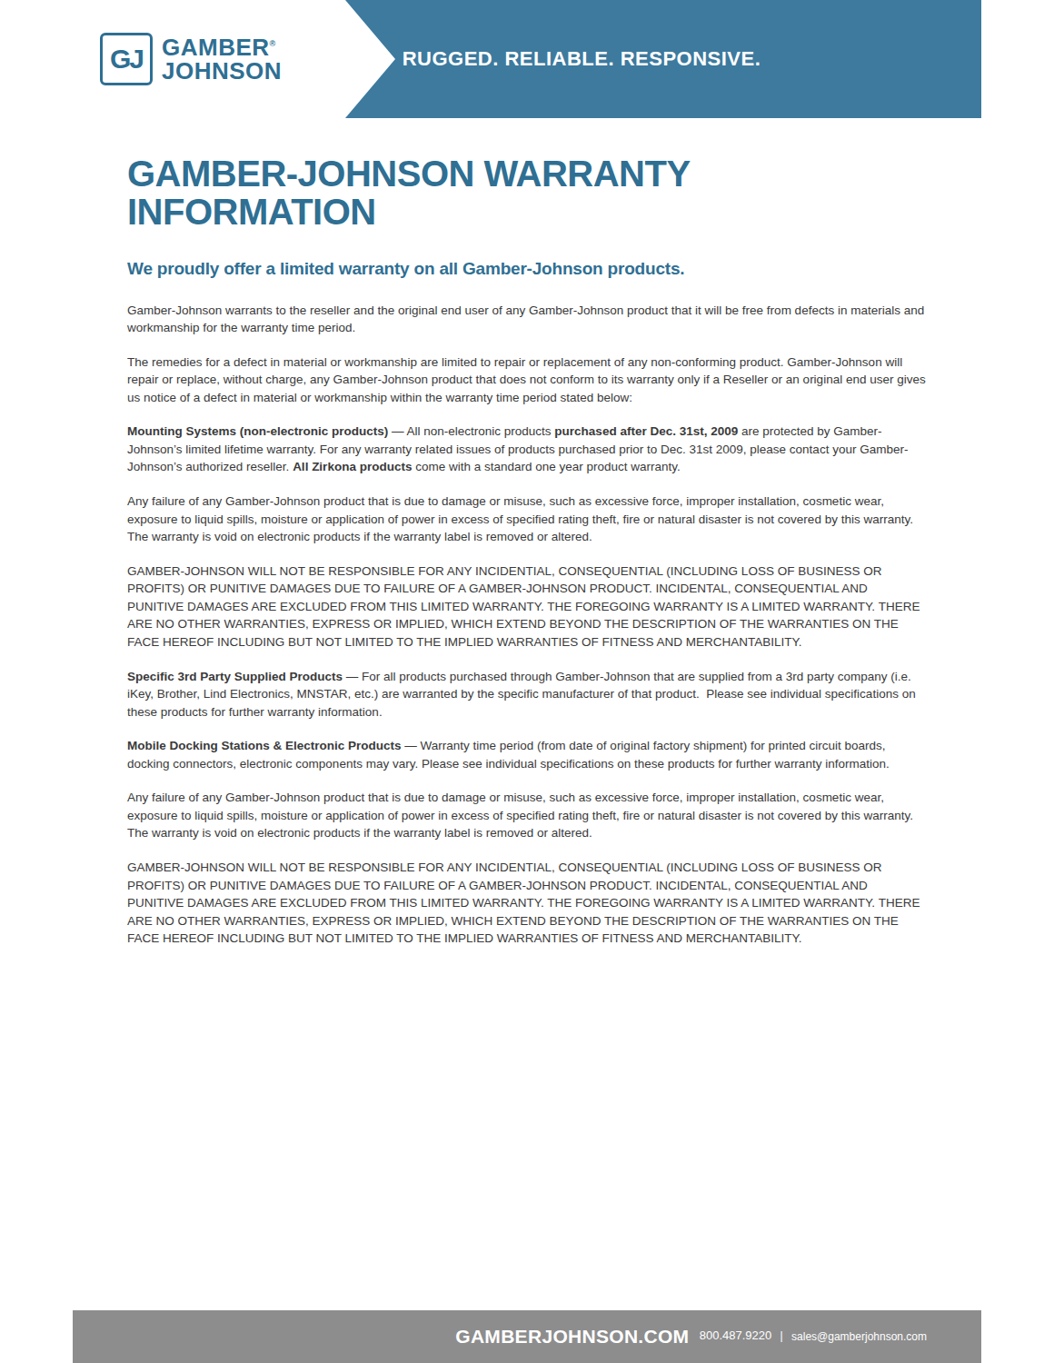GJ
GAMBER®
JOHNSON
RUGGED. RELIABLE. RESPONSIVE.
GAMBER-JOHNSON WARRANTY INFORMATION
We proudly offer a limited warranty on all Gamber-Johnson products.
Gamber-Johnson warrants to the reseller and the original end user of any Gamber-Johnson product that it will be free from defects in materials and workmanship for the warranty time period.
The remedies for a defect in material or workmanship are limited to repair or replacement of any non-conforming product. Gamber-Johnson will repair or replace, without charge, any Gamber-Johnson product that does not conform to its warranty only if a Reseller or an original end user gives us notice of a defect in material or workmanship within the warranty time period stated below:
Mounting Systems (non-electronic products) — All non-electronic products purchased after Dec. 31st, 2009 are protected by Gamber-Johnson’s limited lifetime warranty. For any warranty related issues of products purchased prior to Dec. 31st 2009, please contact your Gamber-Johnson’s authorized reseller. All Zirkona products come with a standard one year product warranty.
Any failure of any Gamber-Johnson product that is due to damage or misuse, such as excessive force, improper installation, cosmetic wear, exposure to liquid spills, moisture or application of power in excess of specified rating theft, fire or natural disaster is not covered by this warranty. The warranty is void on electronic products if the warranty label is removed or altered.
Gamber-Johnson will not be responsible for any incidential, consequential (including loss of business or profits) or punitive damages due to failure of a Gamber-Johnson product. Incidental, consequential and punitive damages are excluded from this limited warranty. The foregoing warranty is a limited warranty. There are no other warranties, express or implied, which extend beyond the description of the warranties on the face hereof including but not limited to the implied warranties of fitness and merchantability.
Specific 3rd Party Supplied Products — For all products purchased through Gamber-Johnson that are supplied from a 3rd party company (i.e. iKey, Brother, Lind Electronics, MNSTAR, etc.) are warranted by the specific manufacturer of that product. Please see individual specifications on these products for further warranty information.
Mobile Docking Stations & Electronic Products — Warranty time period (from date of original factory shipment) for printed circuit boards, docking connectors, electronic components may vary. Please see individual specifications on these products for further warranty information.
Any failure of any Gamber-Johnson product that is due to damage or misuse, such as excessive force, improper installation, cosmetic wear, exposure to liquid spills, moisture or application of power in excess of specified rating theft, fire or natural disaster is not covered by this warranty. The warranty is void on electronic products if the warranty label is removed or altered.
Gamber-Johnson will not be responsible for any incidential, consequential (including loss of business or profits) or punitive damages due to failure of a Gamber-Johnson product. Incidental, consequential and punitive damages are excluded from this limited warranty. The foregoing warranty is a limited warranty. There are no other warranties, express or implied, which extend beyond the description of the warranties on the face hereof including but not limited to the implied warranties of fitness and merchantability.
GAMBERJOHNSON.COM 800.487.9220 | sales@gamberjohnson.com